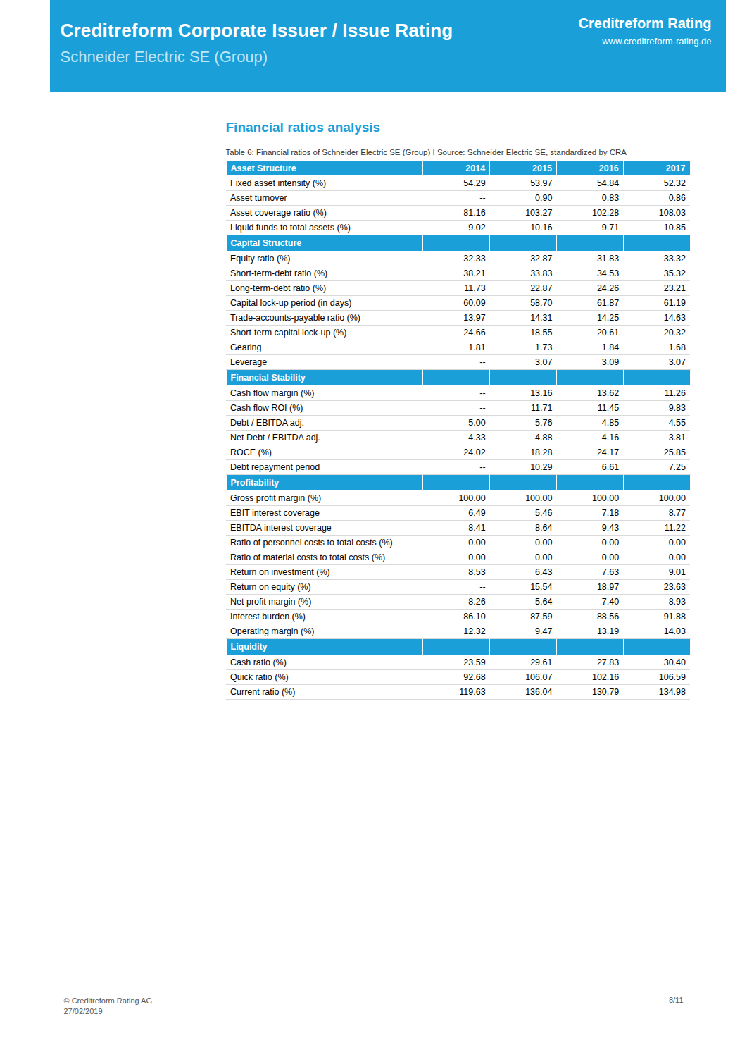Creditreform Corporate Issuer / Issue Rating
Schneider Electric SE (Group)
Creditreform Rating
www.creditreform-rating.de
Financial ratios analysis
Table 6: Financial ratios of Schneider Electric SE (Group) I Source: Schneider Electric SE, standardized by CRA
| Asset Structure | 2014 | 2015 | 2016 | 2017 |
| --- | --- | --- | --- | --- |
| Fixed asset intensity (%) | 54.29 | 53.97 | 54.84 | 52.32 |
| Asset turnover | -- | 0.90 | 0.83 | 0.86 |
| Asset coverage ratio (%) | 81.16 | 103.27 | 102.28 | 108.03 |
| Liquid funds to total assets (%) | 9.02 | 10.16 | 9.71 | 10.85 |
| Capital Structure | | | | |
| Equity ratio (%) | 32.33 | 32.87 | 31.83 | 33.32 |
| Short-term-debt ratio (%) | 38.21 | 33.83 | 34.53 | 35.32 |
| Long-term-debt ratio (%) | 11.73 | 22.87 | 24.26 | 23.21 |
| Capital lock-up period (in days) | 60.09 | 58.70 | 61.87 | 61.19 |
| Trade-accounts-payable ratio (%) | 13.97 | 14.31 | 14.25 | 14.63 |
| Short-term capital lock-up (%) | 24.66 | 18.55 | 20.61 | 20.32 |
| Gearing | 1.81 | 1.73 | 1.84 | 1.68 |
| Leverage | -- | 3.07 | 3.09 | 3.07 |
| Financial Stability | | | | |
| Cash flow margin (%) | -- | 13.16 | 13.62 | 11.26 |
| Cash flow ROI (%) | -- | 11.71 | 11.45 | 9.83 |
| Debt / EBITDA adj. | 5.00 | 5.76 | 4.85 | 4.55 |
| Net Debt / EBITDA adj. | 4.33 | 4.88 | 4.16 | 3.81 |
| ROCE (%) | 24.02 | 18.28 | 24.17 | 25.85 |
| Debt repayment period | -- | 10.29 | 6.61 | 7.25 |
| Profitability | | | | |
| Gross profit margin (%) | 100.00 | 100.00 | 100.00 | 100.00 |
| EBIT interest coverage | 6.49 | 5.46 | 7.18 | 8.77 |
| EBITDA interest coverage | 8.41 | 8.64 | 9.43 | 11.22 |
| Ratio of personnel costs to total costs (%) | 0.00 | 0.00 | 0.00 | 0.00 |
| Ratio of material costs to total costs (%) | 0.00 | 0.00 | 0.00 | 0.00 |
| Return on investment (%) | 8.53 | 6.43 | 7.63 | 9.01 |
| Return on equity (%) | -- | 15.54 | 18.97 | 23.63 |
| Net profit margin (%) | 8.26 | 5.64 | 7.40 | 8.93 |
| Interest burden (%) | 86.10 | 87.59 | 88.56 | 91.88 |
| Operating margin (%) | 12.32 | 9.47 | 13.19 | 14.03 |
| Liquidity | | | | |
| Cash ratio (%) | 23.59 | 29.61 | 27.83 | 30.40 |
| Quick ratio (%) | 92.68 | 106.07 | 102.16 | 106.59 |
| Current ratio (%) | 119.63 | 136.04 | 130.79 | 134.98 |
© Creditreform Rating AG
27/02/2019
8/11